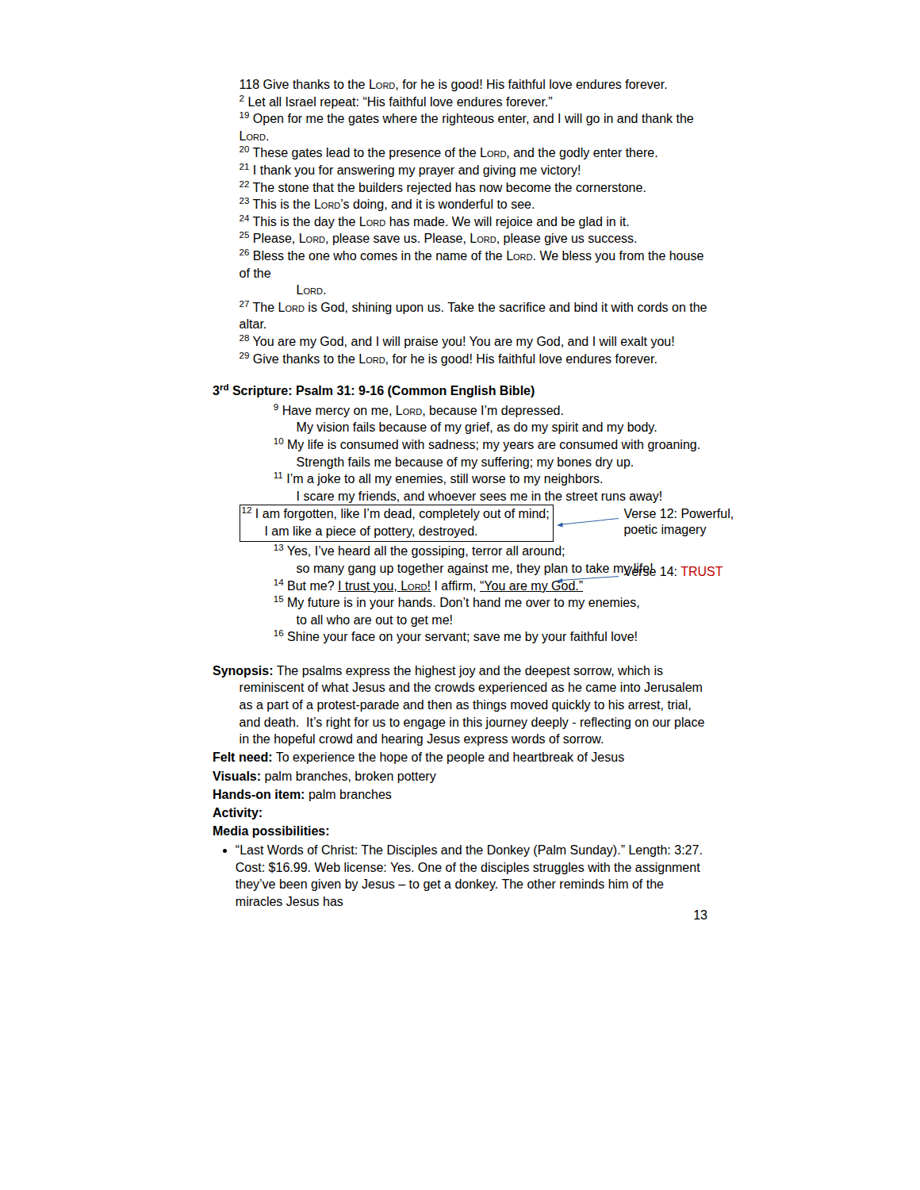118 Give thanks to the Lord, for he is good! His faithful love endures forever.
2 Let all Israel repeat: “His faithful love endures forever.”
19 Open for me the gates where the righteous enter, and I will go in and thank the Lord.
20 These gates lead to the presence of the Lord, and the godly enter there.
21 I thank you for answering my prayer and giving me victory!
22 The stone that the builders rejected has now become the cornerstone.
23 This is the Lord’s doing, and it is wonderful to see.
24 This is the day the Lord has made. We will rejoice and be glad in it.
25 Please, Lord, please save us. Please, Lord, please give us success.
26 Bless the one who comes in the name of the Lord. We bless you from the house of the
Lord.
27 The Lord is God, shining upon us. Take the sacrifice and bind it with cords on the altar.
28 You are my God, and I will praise you! You are my God, and I will exalt you!
29 Give thanks to the Lord, for he is good! His faithful love endures forever.
3rd Scripture: Psalm 31: 9-16 (Common English Bible)
9 Have mercy on me, Lord, because I’m depressed.
My vision fails because of my grief, as do my spirit and my body.
10 My life is consumed with sadness; my years are consumed with groaning.
Strength fails me because of my suffering; my bones dry up.
11 I’m a joke to all my enemies, still worse to my neighbors.
I scare my friends, and whoever sees me in the street runs away!
12 I am forgotten, like I’m dead, completely out of mind;
I am like a piece of pottery, destroyed.
13 Yes, I’ve heard all the gossiping, terror all around;
so many gang up together against me, they plan to take my life!
14 But me? I trust you, Lord! I affirm, “You are my God.”
Verse 12: Powerful, poetic imagery
Verse 14: TRUST
15 My future is in your hands. Don’t hand me over to my enemies,
to all who are out to get me!
16 Shine your face on your servant; save me by your faithful love!
Synopsis: The psalms express the highest joy and the deepest sorrow, which is reminiscent of what Jesus and the crowds experienced as he came into Jerusalem as a part of a protest-parade and then as things moved quickly to his arrest, trial, and death. It’s right for us to engage in this journey deeply - reflecting on our place in the hopeful crowd and hearing Jesus express words of sorrow.
Felt need: To experience the hope of the people and heartbreak of Jesus
Visuals: palm branches, broken pottery
Hands-on item: palm branches
Activity:
Media possibilities:
“Last Words of Christ: The Disciples and the Donkey (Palm Sunday).” Length: 3:27. Cost: $16.99. Web license: Yes. One of the disciples struggles with the assignment they’ve been given by Jesus – to get a donkey. The other reminds him of the miracles Jesus has
13